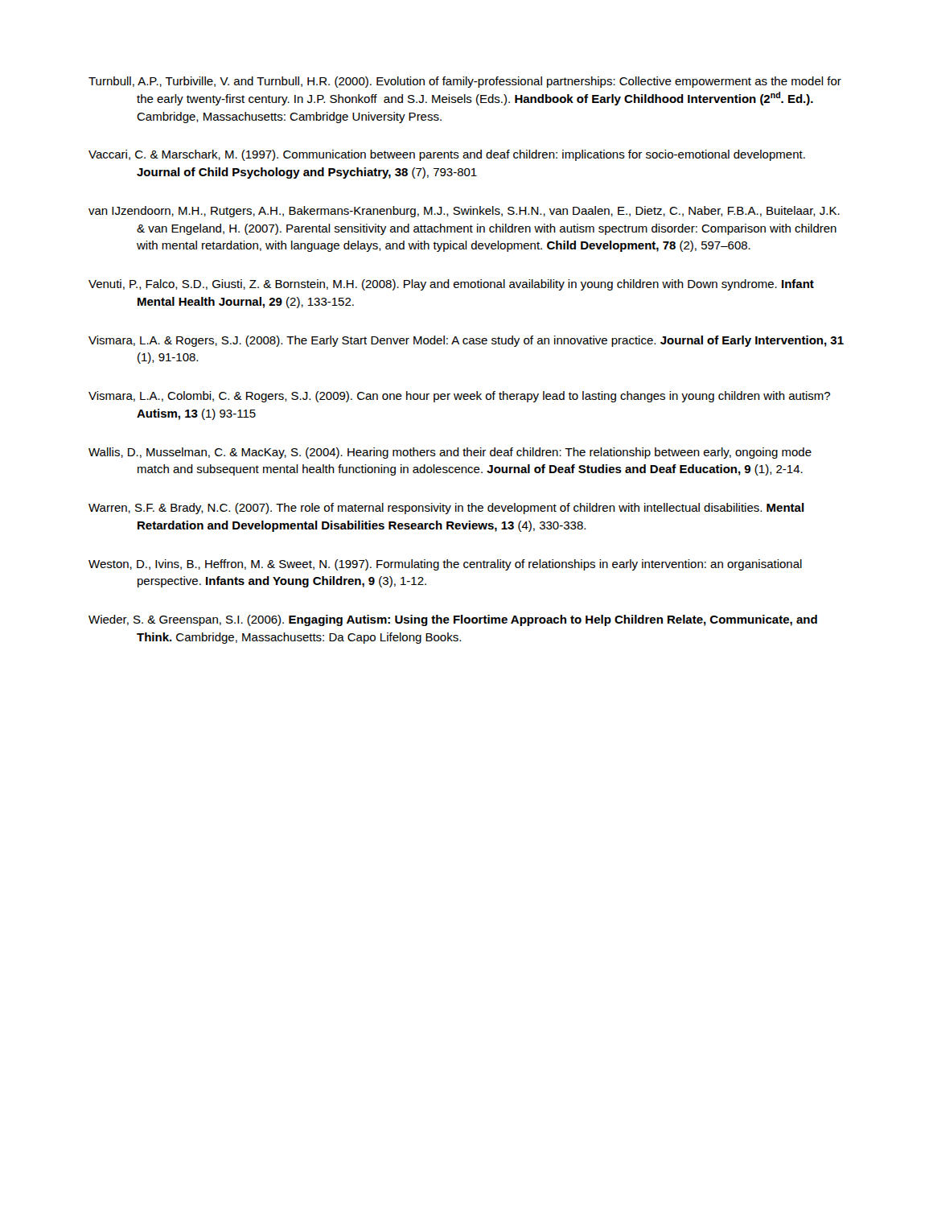Turnbull, A.P., Turbiville, V. and Turnbull, H.R. (2000). Evolution of family-professional partnerships: Collective empowerment as the model for the early twenty-first century. In J.P. Shonkoff and S.J. Meisels (Eds.). Handbook of Early Childhood Intervention (2nd. Ed.). Cambridge, Massachusetts: Cambridge University Press.
Vaccari, C. & Marschark, M. (1997). Communication between parents and deaf children: implications for socio-emotional development. Journal of Child Psychology and Psychiatry, 38 (7), 793-801
van IJzendoorn, M.H., Rutgers, A.H., Bakermans-Kranenburg, M.J., Swinkels, S.H.N., van Daalen, E., Dietz, C., Naber, F.B.A., Buitelaar, J.K. & van Engeland, H. (2007). Parental sensitivity and attachment in children with autism spectrum disorder: Comparison with children with mental retardation, with language delays, and with typical development. Child Development, 78 (2), 597–608.
Venuti, P., Falco, S.D., Giusti, Z. & Bornstein, M.H. (2008). Play and emotional availability in young children with Down syndrome. Infant Mental Health Journal, 29 (2), 133-152.
Vismara, L.A. & Rogers, S.J. (2008). The Early Start Denver Model: A case study of an innovative practice. Journal of Early Intervention, 31 (1), 91-108.
Vismara, L.A., Colombi, C. & Rogers, S.J. (2009). Can one hour per week of therapy lead to lasting changes in young children with autism? Autism, 13 (1) 93-115
Wallis, D., Musselman, C. & MacKay, S. (2004). Hearing mothers and their deaf children: The relationship between early, ongoing mode match and subsequent mental health functioning in adolescence. Journal of Deaf Studies and Deaf Education, 9 (1), 2-14.
Warren, S.F. & Brady, N.C. (2007). The role of maternal responsivity in the development of children with intellectual disabilities. Mental Retardation and Developmental Disabilities Research Reviews, 13 (4), 330-338.
Weston, D., Ivins, B., Heffron, M. & Sweet, N. (1997). Formulating the centrality of relationships in early intervention: an organisational perspective. Infants and Young Children, 9 (3), 1-12.
Wieder, S. & Greenspan, S.I. (2006). Engaging Autism: Using the Floortime Approach to Help Children Relate, Communicate, and Think. Cambridge, Massachusetts: Da Capo Lifelong Books.